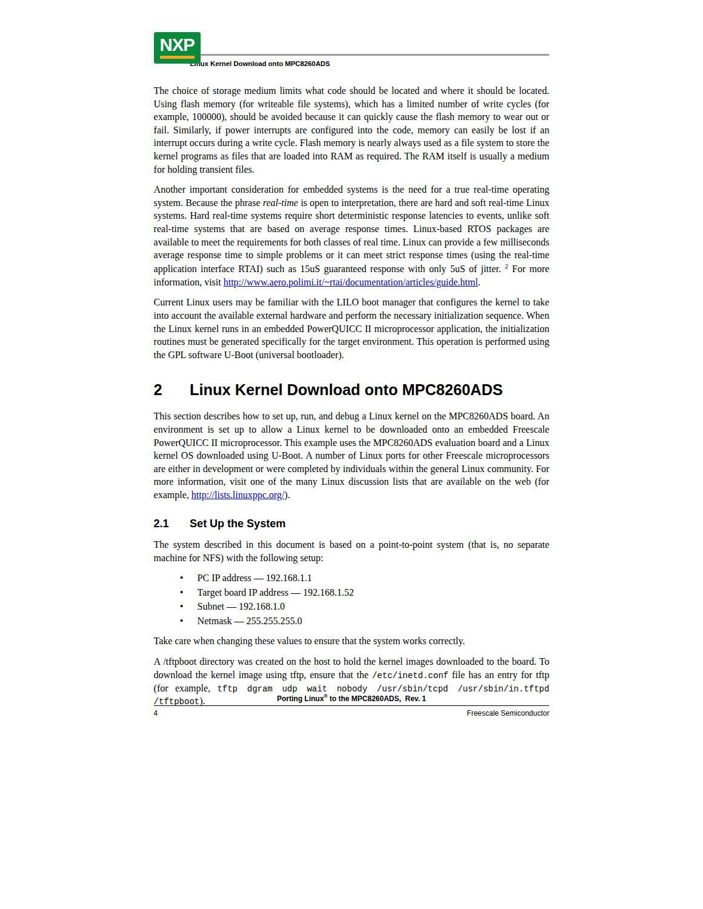NXP
Linux Kernel Download onto MPC8260ADS
The choice of storage medium limits what code should be located and where it should be located. Using flash memory (for writeable file systems), which has a limited number of write cycles (for example, 100000), should be avoided because it can quickly cause the flash memory to wear out or fail. Similarly, if power interrupts are configured into the code, memory can easily be lost if an interrupt occurs during a write cycle. Flash memory is nearly always used as a file system to store the kernel programs as files that are loaded into RAM as required. The RAM itself is usually a medium for holding transient files.
Another important consideration for embedded systems is the need for a true real-time operating system. Because the phrase real-time is open to interpretation, there are hard and soft real-time Linux systems. Hard real-time systems require short deterministic response latencies to events, unlike soft real-time systems that are based on average response times. Linux-based RTOS packages are available to meet the requirements for both classes of real time. Linux can provide a few milliseconds average response time to simple problems or it can meet strict response times (using the real-time application interface RTAI) such as 15uS guaranteed response with only 5uS of jitter. 2 For more information, visit http://www.aero.polimi.it/~rtai/documentation/articles/guide.html.
Current Linux users may be familiar with the LILO boot manager that configures the kernel to take into account the available external hardware and perform the necessary initialization sequence. When the Linux kernel runs in an embedded PowerQUICC II microprocessor application, the initialization routines must be generated specifically for the target environment. This operation is performed using the GPL software U-Boot (universal bootloader).
2 Linux Kernel Download onto MPC8260ADS
This section describes how to set up, run, and debug a Linux kernel on the MPC8260ADS board. An environment is set up to allow a Linux kernel to be downloaded onto an embedded Freescale PowerQUICC II microprocessor. This example uses the MPC8260ADS evaluation board and a Linux kernel OS downloaded using U-Boot. A number of Linux ports for other Freescale microprocessors are either in development or were completed by individuals within the general Linux community. For more information, visit one of the many Linux discussion lists that are available on the web (for example, http://lists.linuxppc.org/).
2.1 Set Up the System
The system described in this document is based on a point-to-point system (that is, no separate machine for NFS) with the following setup:
PC IP address — 192.168.1.1
Target board IP address — 192.168.1.52
Subnet — 192.168.1.0
Netmask — 255.255.255.0
Take care when changing these values to ensure that the system works correctly.
A /tftpboot directory was created on the host to hold the kernel images downloaded to the board. To download the kernel image using tftp, ensure that the /etc/inetd.conf file has an entry for tftp (for example, tftp dgram udp wait nobody /usr/sbin/tcpd /usr/sbin/in.tftpd /tftpboot).
Porting Linux® to the MPC8260ADS, Rev. 1
4
Freescale Semiconductor